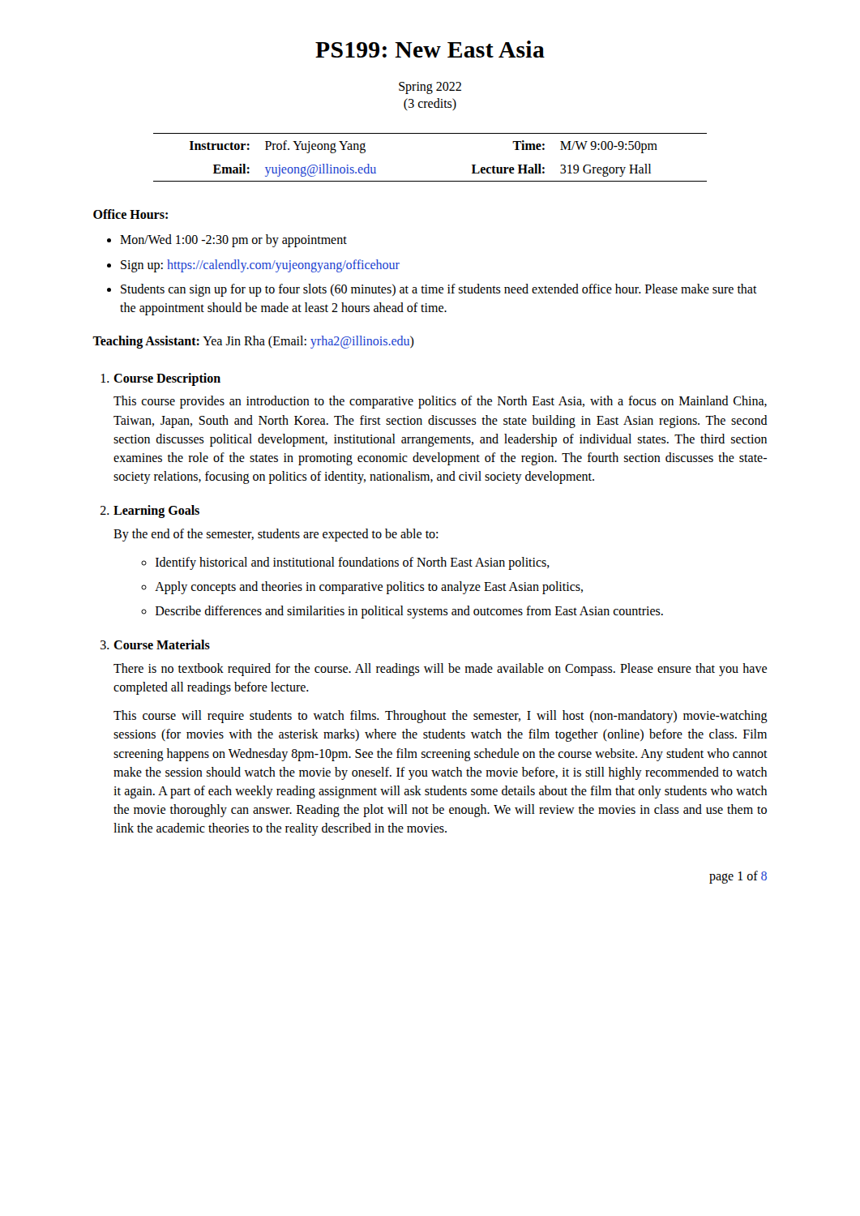PS199: New East Asia
Spring 2022
(3 credits)
| Instructor: | Prof. Yujeong Yang | Time: | M/W 9:00-9:50pm |
| Email: | yujeong@illinois.edu | Lecture Hall: | 319 Gregory Hall |
Office Hours:
Mon/Wed 1:00 -2:30 pm or by appointment
Sign up: https://calendly.com/yujeongyang/officehour
Students can sign up for up to four slots (60 minutes) at a time if students need extended office hour. Please make sure that the appointment should be made at least 2 hours ahead of time.
Teaching Assistant: Yea Jin Rha (Email: yrha2@illinois.edu)
Course Description
This course provides an introduction to the comparative politics of the North East Asia, with a focus on Mainland China, Taiwan, Japan, South and North Korea. The first section discusses the state building in East Asian regions. The second section discusses political development, institutional arrangements, and leadership of individual states. The third section examines the role of the states in promoting economic development of the region. The fourth section discusses the state-society relations, focusing on politics of identity, nationalism, and civil society development.
Learning Goals
By the end of the semester, students are expected to be able to:
Identify historical and institutional foundations of North East Asian politics,
Apply concepts and theories in comparative politics to analyze East Asian politics,
Describe differences and similarities in political systems and outcomes from East Asian countries.
Course Materials
There is no textbook required for the course. All readings will be made available on Compass. Please ensure that you have completed all readings before lecture.
This course will require students to watch films. Throughout the semester, I will host (non-mandatory) movie-watching sessions (for movies with the asterisk marks) where the students watch the film together (online) before the class. Film screening happens on Wednesday 8pm-10pm. See the film screening schedule on the course website. Any student who cannot make the session should watch the movie by oneself. If you watch the movie before, it is still highly recommended to watch it again. A part of each weekly reading assignment will ask students some details about the film that only students who watch the movie thoroughly can answer. Reading the plot will not be enough. We will review the movies in class and use them to link the academic theories to the reality described in the movies.
page 1 of 8